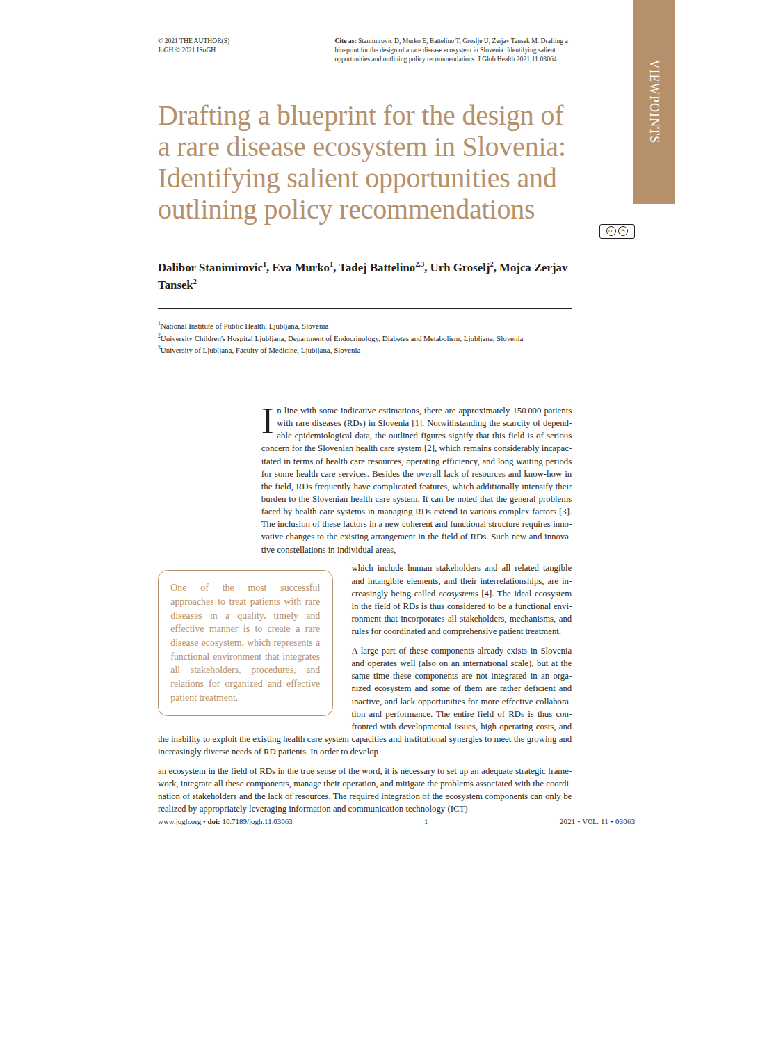VIEWPOINTS
© 2021 THE AUTHOR(S)
JoGH © 2021 ISoGH
Cite as: Stanimirovic D, Murko E, Battelino T, Groslje U, Zerjav Tansek M. Drafting a blueprint for the design of a rare disease ecosystem in Slovenia: Identifying salient opportunities and outlining policy recommendations. J Glob Health 2021;11:03064.
cc
☉
Drafting a blueprint for the design of a rare disease ecosystem in Slovenia: Identifying salient opportunities and outlining policy recommendations
Dalibor Stanimirovic1, Eva Murko1, Tadej Battelino2,3, Urh Groselj2, Mojca Zerjav Tansek2
1National Institute of Public Health, Ljubljana, Slovenia
2University Children's Hospital Ljubljana, Department of Endocrinology, Diabetes and Metabolism, Ljubljana, Slovenia
3University of Ljubljana, Faculty of Medicine, Ljubljana, Slovenia
In line with some indicative estimations, there are approximately 150 000 patients with rare diseases (RDs) in Slovenia [1]. Notwithstanding the scarcity of dependable epidemiological data, the outlined figures signify that this field is of serious concern for the Slovenian health care system [2], which remains considerably incapacitated in terms of health care resources, operating efficiency, and long waiting periods for some health care services. Besides the overall lack of resources and know-how in the field, RDs frequently have complicated features, which additionally intensify their burden to the Slovenian health care system. It can be noted that the general problems faced by health care systems in managing RDs extend to various complex factors [3]. The inclusion of these factors in a new coherent and functional structure requires innovative changes to the existing arrangement in the field of RDs. Such new and innovative constellations in individual areas,
One of the most successful approaches to treat patients with rare diseases in a quality, timely and effective manner is to create a rare disease ecosystem, which represents a functional environment that integrates all stakeholders, procedures, and relations for organized and effective patient treatment.
which include human stakeholders and all related tangible and intangible elements, and their interrelationships, are increasingly being called ecosystems [4]. The ideal ecosystem in the field of RDs is thus considered to be a functional environment that incorporates all stakeholders, mechanisms, and rules for coordinated and comprehensive patient treatment.
A large part of these components already exists in Slovenia and operates well (also on an international scale), but at the same time these components are not integrated in an organized ecosystem and some of them are rather deficient and inactive, and lack opportunities for more effective collaboration and performance. The entire field of RDs is thus confronted with developmental issues, high operating costs, and the inability to exploit the existing health care system capacities and institutional synergies to meet the growing and increasingly diverse needs of RD patients. In order to develop
an ecosystem in the field of RDs in the true sense of the word, it is necessary to set up an adequate strategic framework, integrate all these components, manage their operation, and mitigate the problems associated with the coordination of stakeholders and the lack of resources. The required integration of the ecosystem components can only be realized by appropriately leveraging information and communication technology (ICT)
www.jogh.org • doi: 10.7189/jogh.11.03063
1
2021 • VOL. 11 • 03063